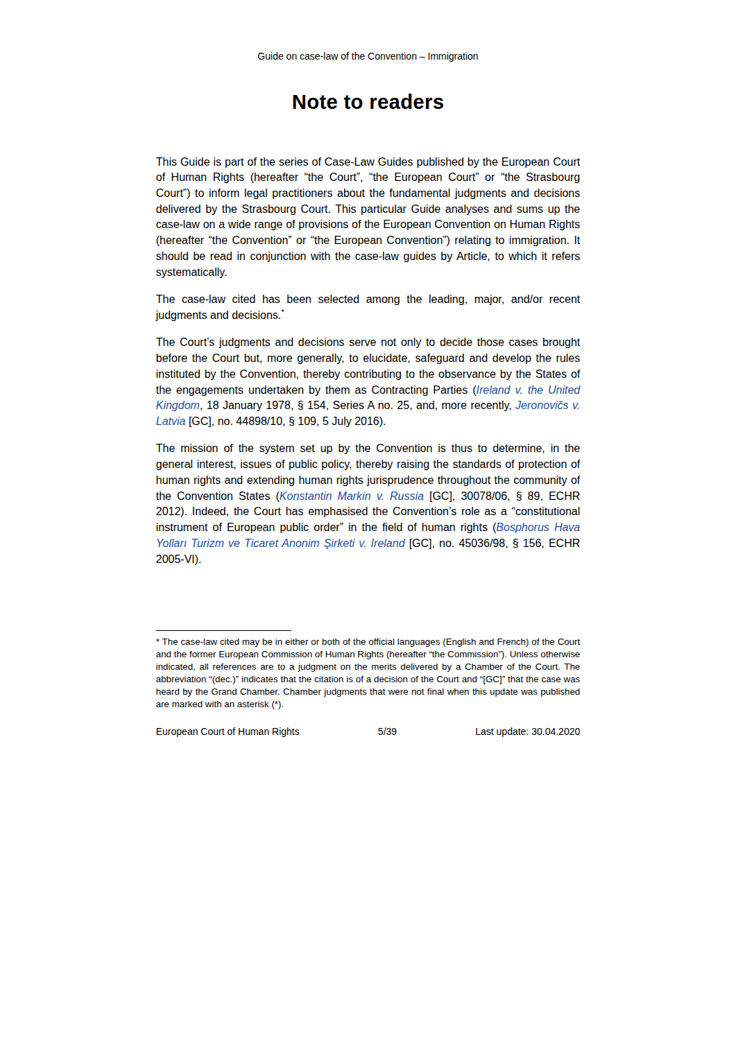Guide on case-law of the Convention – Immigration
Note to readers
This Guide is part of the series of Case-Law Guides published by the European Court of Human Rights (hereafter “the Court”, “the European Court” or “the Strasbourg Court”) to inform legal practitioners about the fundamental judgments and decisions delivered by the Strasbourg Court. This particular Guide analyses and sums up the case-law on a wide range of provisions of the European Convention on Human Rights (hereafter “the Convention” or “the European Convention”) relating to immigration. It should be read in conjunction with the case-law guides by Article, to which it refers systematically.
The case-law cited has been selected among the leading, major, and/or recent judgments and decisions.*
The Court’s judgments and decisions serve not only to decide those cases brought before the Court but, more generally, to elucidate, safeguard and develop the rules instituted by the Convention, thereby contributing to the observance by the States of the engagements undertaken by them as Contracting Parties (Ireland v. the United Kingdom, 18 January 1978, § 154, Series A no. 25, and, more recently, Jeronovičs v. Latvia [GC], no. 44898/10, § 109, 5 July 2016).
The mission of the system set up by the Convention is thus to determine, in the general interest, issues of public policy, thereby raising the standards of protection of human rights and extending human rights jurisprudence throughout the community of the Convention States (Konstantin Markin v. Russia [GC], 30078/06, § 89, ECHR 2012). Indeed, the Court has emphasised the Convention’s role as a “constitutional instrument of European public order” in the field of human rights (Bosphorus Hava Yolları Turizm ve Ticaret Anonim Şirketi v. Ireland [GC], no. 45036/98, § 156, ECHR 2005-VI).
* The case-law cited may be in either or both of the official languages (English and French) of the Court and the former European Commission of Human Rights (hereafter “the Commission”). Unless otherwise indicated, all references are to a judgment on the merits delivered by a Chamber of the Court. The abbreviation “(dec.)” indicates that the citation is of a decision of the Court and “[GC]” that the case was heard by the Grand Chamber. Chamber judgments that were not final when this update was published are marked with an asterisk (*).
European Court of Human Rights
5/39
Last update: 30.04.2020